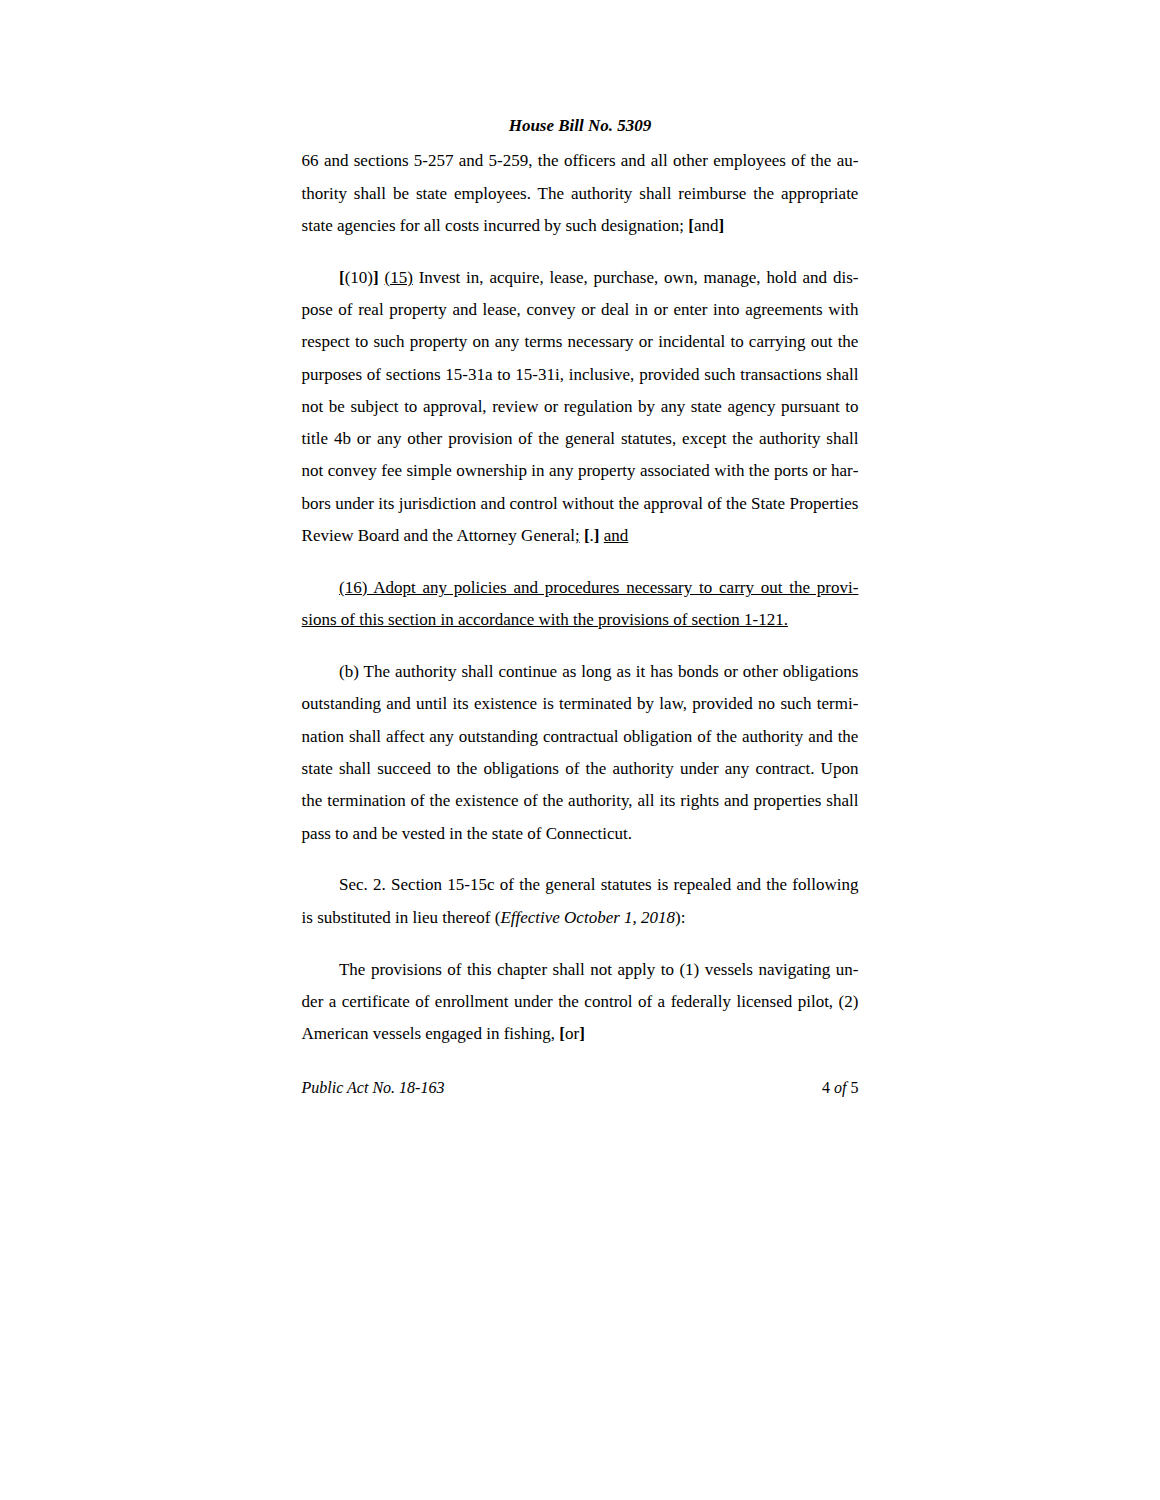House Bill No. 5309
66 and sections 5-257 and 5-259, the officers and all other employees of the authority shall be state employees. The authority shall reimburse the appropriate state agencies for all costs incurred by such designation; [and]
[(10)] (15) Invest in, acquire, lease, purchase, own, manage, hold and dispose of real property and lease, convey or deal in or enter into agreements with respect to such property on any terms necessary or incidental to carrying out the purposes of sections 15-31a to 15-31i, inclusive, provided such transactions shall not be subject to approval, review or regulation by any state agency pursuant to title 4b or any other provision of the general statutes, except the authority shall not convey fee simple ownership in any property associated with the ports or harbors under its jurisdiction and control without the approval of the State Properties Review Board and the Attorney General; [.] and
(16) Adopt any policies and procedures necessary to carry out the provisions of this section in accordance with the provisions of section 1-121.
(b) The authority shall continue as long as it has bonds or other obligations outstanding and until its existence is terminated by law, provided no such termination shall affect any outstanding contractual obligation of the authority and the state shall succeed to the obligations of the authority under any contract. Upon the termination of the existence of the authority, all its rights and properties shall pass to and be vested in the state of Connecticut.
Sec. 2. Section 15-15c of the general statutes is repealed and the following is substituted in lieu thereof (Effective October 1, 2018):
The provisions of this chapter shall not apply to (1) vessels navigating under a certificate of enrollment under the control of a federally licensed pilot, (2) American vessels engaged in fishing, [or]
Public Act No. 18-163 4 of 5